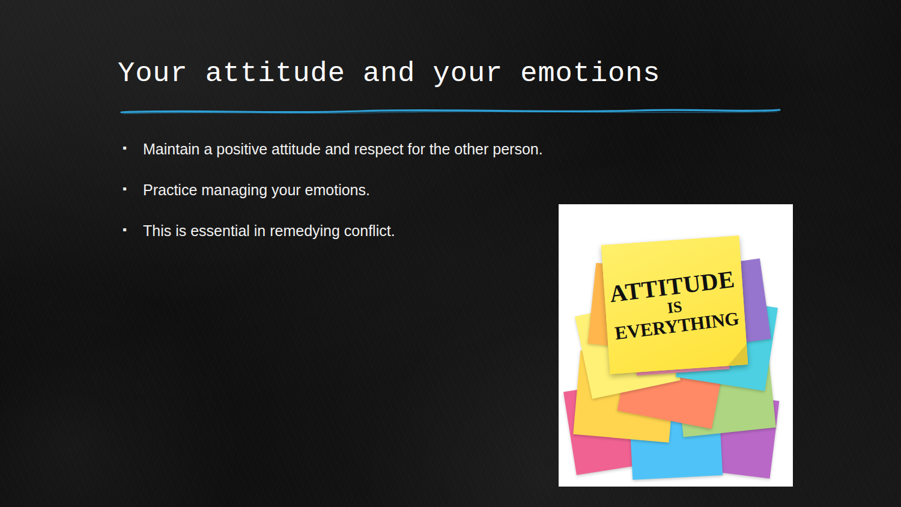Your attitude and your emotions
Maintain a positive attitude and respect for the other person.
Practice managing your emotions.
This is essential in remedying conflict.
ATTITUDE IS EVERYTHING